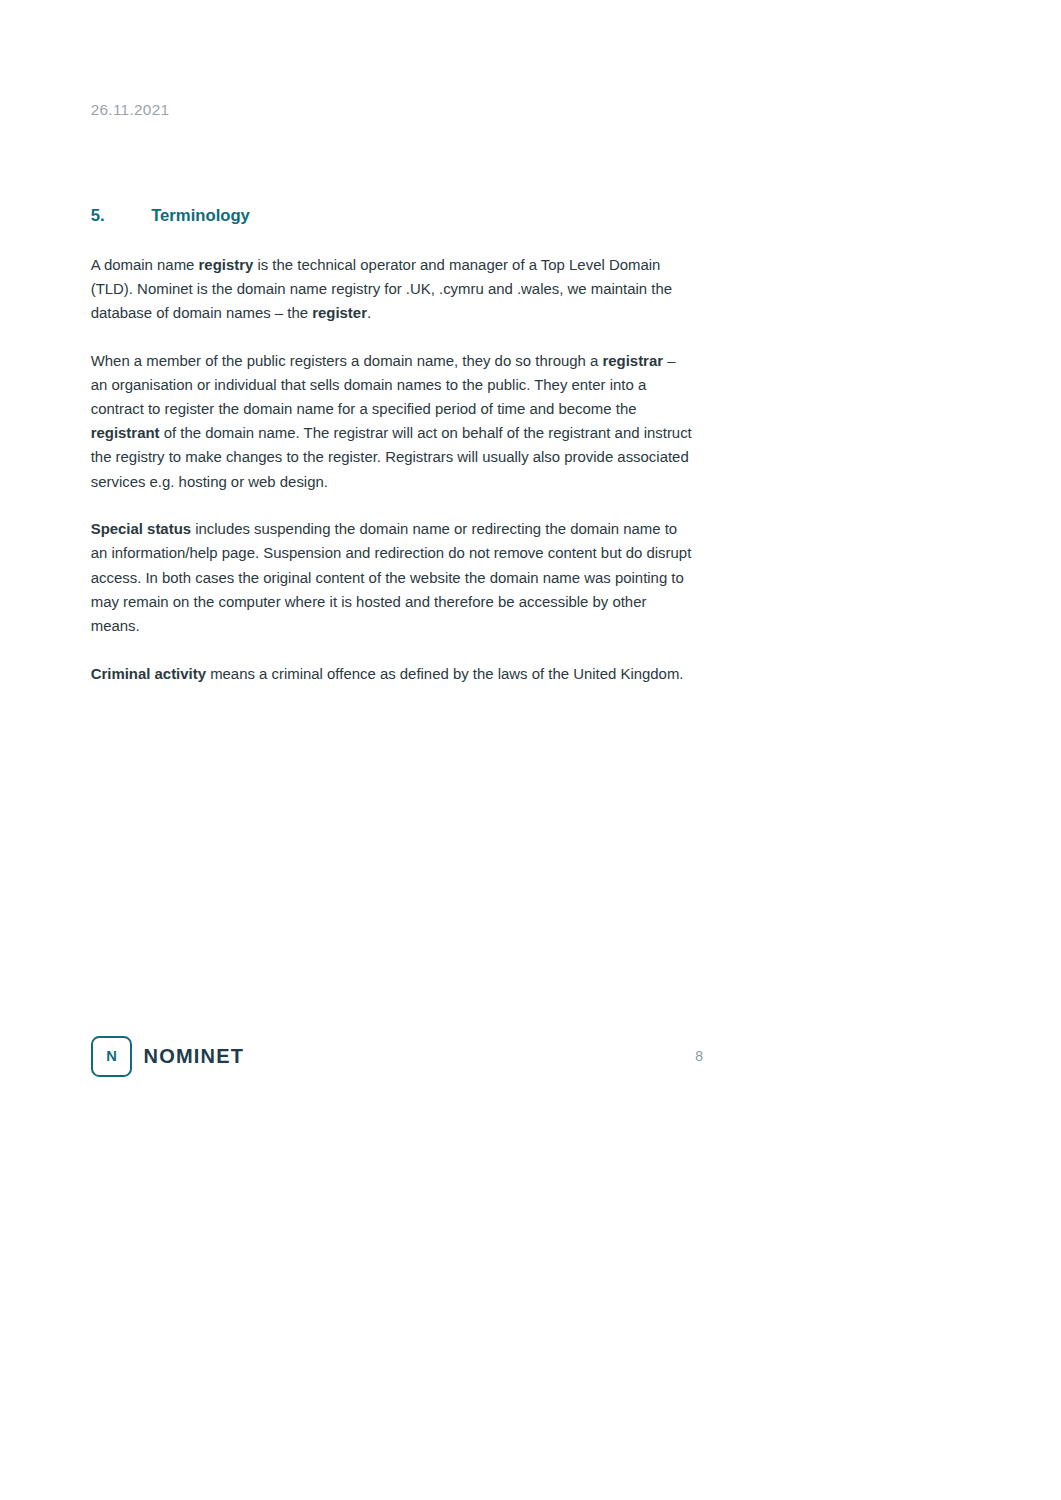26.11.2021
5. Terminology
A domain name registry is the technical operator and manager of a Top Level Domain (TLD). Nominet is the domain name registry for .UK, .cymru and .wales, we maintain the database of domain names – the register.
When a member of the public registers a domain name, they do so through a registrar – an organisation or individual that sells domain names to the public. They enter into a contract to register the domain name for a specified period of time and become the registrant of the domain name. The registrar will act on behalf of the registrant and instruct the registry to make changes to the register. Registrars will usually also provide associated services e.g. hosting or web design.
Special status includes suspending the domain name or redirecting the domain name to an information/help page. Suspension and redirection do not remove content but do disrupt access. In both cases the original content of the website the domain name was pointing to may remain on the computer where it is hosted and therefore be accessible by other means.
Criminal activity means a criminal offence as defined by the laws of the United Kingdom.
N
NOMINET
8